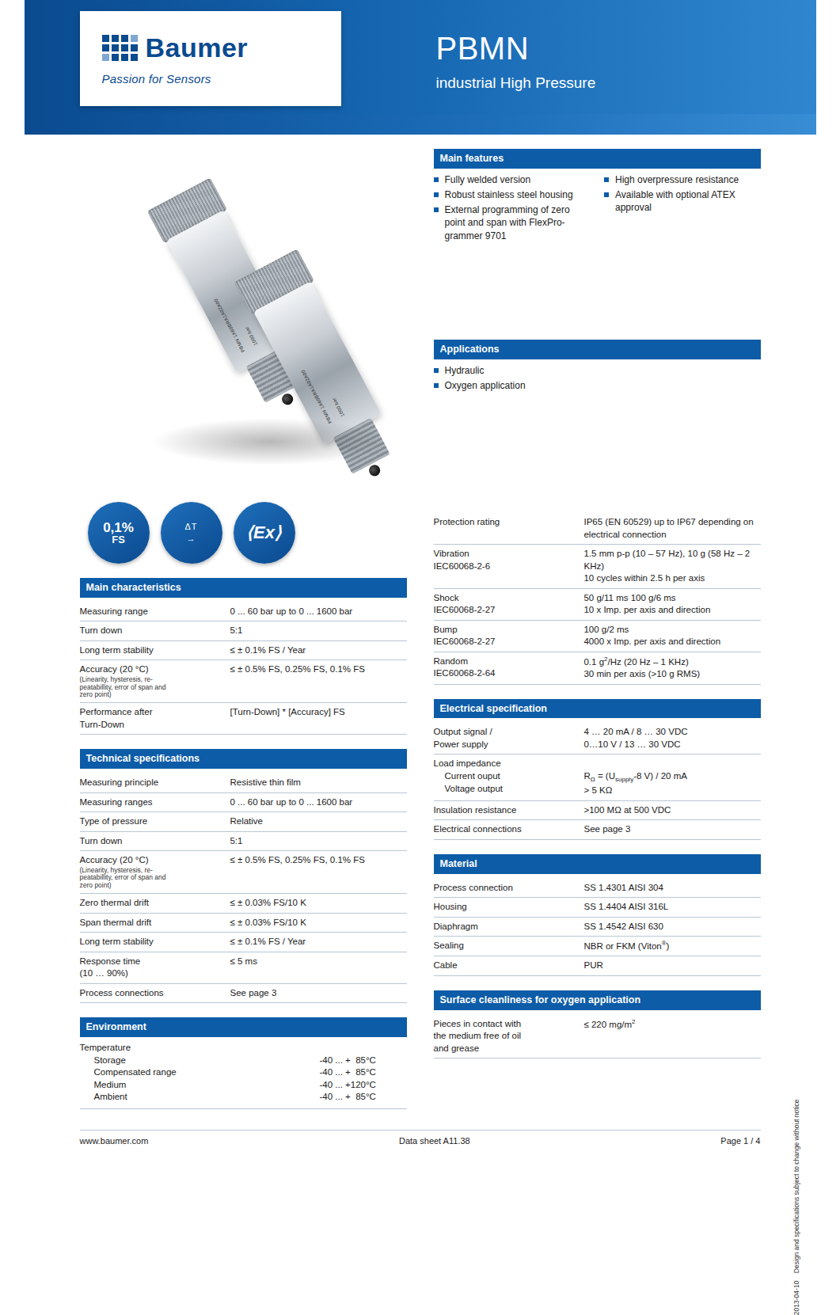Baumer
Passion for Sensors
PBMN
industrial High Pressure
PBMN 1A60BRA1A02A00
1000 bar
PBMN 1A60BRA1A02A00
1000 bar
0,1%
FS
ΔT
→
⟨Ex⟩
Main characteristics
| Measuring range | 0 ... 60 bar up to 0 ... 1600 bar |
| Turn down | 5:1 |
| Long term stability | ≤ ± 0.1% FS / Year |
| Accuracy (20 °C) (Linearity, hysteresis, re- peatabillity, error of span and zero point) | ≤ ± 0.5% FS, 0.25% FS, 0.1% FS |
| Performance after Turn-Down | [Turn-Down] * [Accuracy] FS |
Technical specifications
| Measuring principle | Resistive thin film |
| Measuring ranges | 0 ... 60 bar up to 0 ... 1600 bar |
| Type of pressure | Relative |
| Turn down | 5:1 |
| Accuracy (20 °C) (Linearity, hysteresis, re- peatabillity, error of span and zero point) | ≤ ± 0.5% FS, 0.25% FS, 0.1% FS |
| Zero thermal drift | ≤ ± 0.03% FS/10 K |
| Span thermal drift | ≤ ± 0.03% FS/10 K |
| Long term stability | ≤ ± 0.1% FS / Year |
| Response time (10 … 90%) | ≤ 5 ms |
| Process connections | See page 3 |
Environment
Temperature
Storage
-40 ... + 85°C
Compensated range
-40 ... + 85°C
Medium
-40 ... +120°C
Ambient
-40 ... + 85°C
Main features
Fully welded version
Robust stainless steel housing
External programming of zero point and span with FlexPro-grammer 9701
High overpressure resistance
Available with optional ATEX approval
Applications
Hydraulic
Oxygen application
| Protection rating | IP65 (EN 60529) up to IP67 depending on electrical connection |
| Vibration IEC60068-2-6 | 1.5 mm p-p (10 – 57 Hz), 10 g (58 Hz – 2 KHz) 10 cycles within 2.5 h per axis |
| Shock IEC60068-2-27 | 50 g/11 ms 100 g/6 ms 10 x Imp. per axis and direction |
| Bump IEC60068-2-27 | 100 g/2 ms 4000 x Imp. per axis and direction |
| Random IEC60068-2-64 | 0.1 g 2 /Hz (20 Hz – 1 KHz) 30 min per axis (>10 g RMS) |
Electrical specification
| Output signal / Power supply | 4 … 20 mA / 8 … 30 VDC 0…10 V / 13 … 30 VDC |
| Load impedance Current ouput Voltage output | R Ω = (U supply -8 V) / 20 mA > 5 KΩ |
| Insulation resistance | >100 MΩ at 500 VDC |
| Electrical connections | See page 3 |
Material
| Process connection | SS 1.4301 AISI 304 |
| Housing | SS 1.4404 AISI 316L |
| Diaphragm | SS 1.4542 AISI 630 |
| Sealing | NBR or FKM (Viton ® ) |
| Cable | PUR |
Surface cleanliness for oxygen application
| Pieces in contact with the medium free of oil and grease | ≤ 220 mg/m 2 |
2013-04-10 Design and specifications subject to change without notice
www.baumer.com
Data sheet A11.38
Page 1 / 4